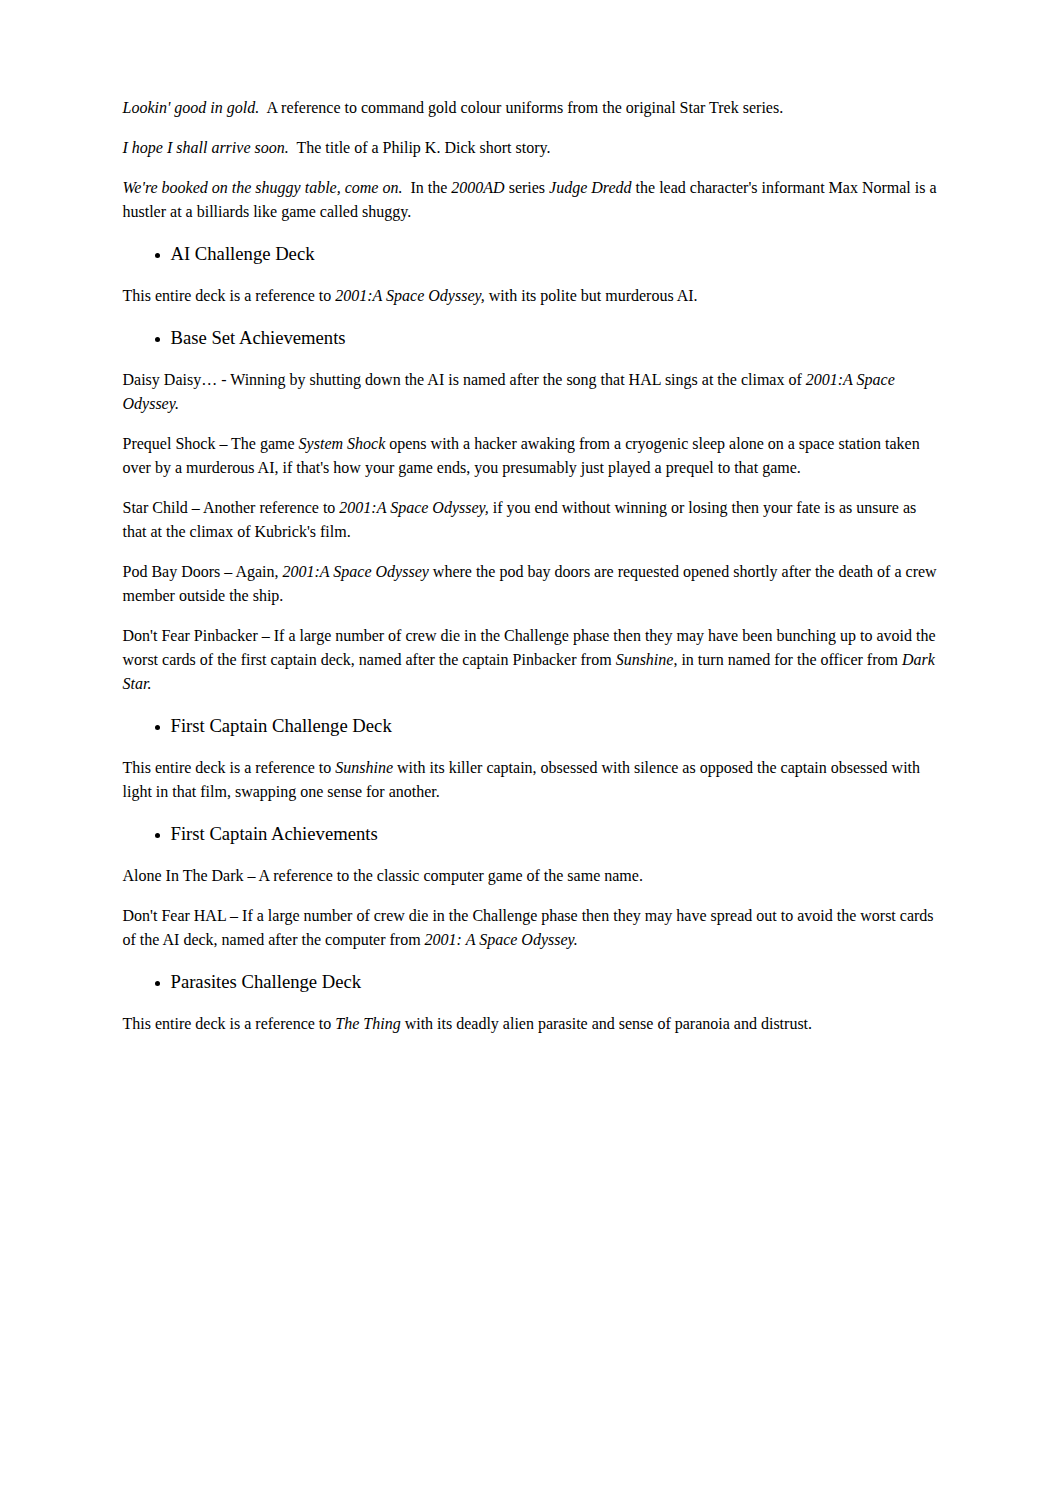Lookin' good in gold. A reference to command gold colour uniforms from the original Star Trek series.
I hope I shall arrive soon. The title of a Philip K. Dick short story.
We're booked on the shuggy table, come on. In the 2000AD series Judge Dredd the lead character's informant Max Normal is a hustler at a billiards like game called shuggy.
AI Challenge Deck
This entire deck is a reference to 2001:A Space Odyssey, with its polite but murderous AI.
Base Set Achievements
Daisy Daisy… - Winning by shutting down the AI is named after the song that HAL sings at the climax of 2001:A Space Odyssey.
Prequel Shock – The game System Shock opens with a hacker awaking from a cryogenic sleep alone on a space station taken over by a murderous AI, if that's how your game ends, you presumably just played a prequel to that game.
Star Child – Another reference to 2001:A Space Odyssey, if you end without winning or losing then your fate is as unsure as that at the climax of Kubrick's film.
Pod Bay Doors – Again, 2001:A Space Odyssey where the pod bay doors are requested opened shortly after the death of a crew member outside the ship.
Don't Fear Pinbacker – If a large number of crew die in the Challenge phase then they may have been bunching up to avoid the worst cards of the first captain deck, named after the captain Pinbacker from Sunshine, in turn named for the officer from Dark Star.
First Captain Challenge Deck
This entire deck is a reference to Sunshine with its killer captain, obsessed with silence as opposed the captain obsessed with light in that film, swapping one sense for another.
First Captain Achievements
Alone In The Dark – A reference to the classic computer game of the same name.
Don't Fear HAL – If a large number of crew die in the Challenge phase then they may have spread out to avoid the worst cards of the AI deck, named after the computer from 2001: A Space Odyssey.
Parasites Challenge Deck
This entire deck is a reference to The Thing with its deadly alien parasite and sense of paranoia and distrust.